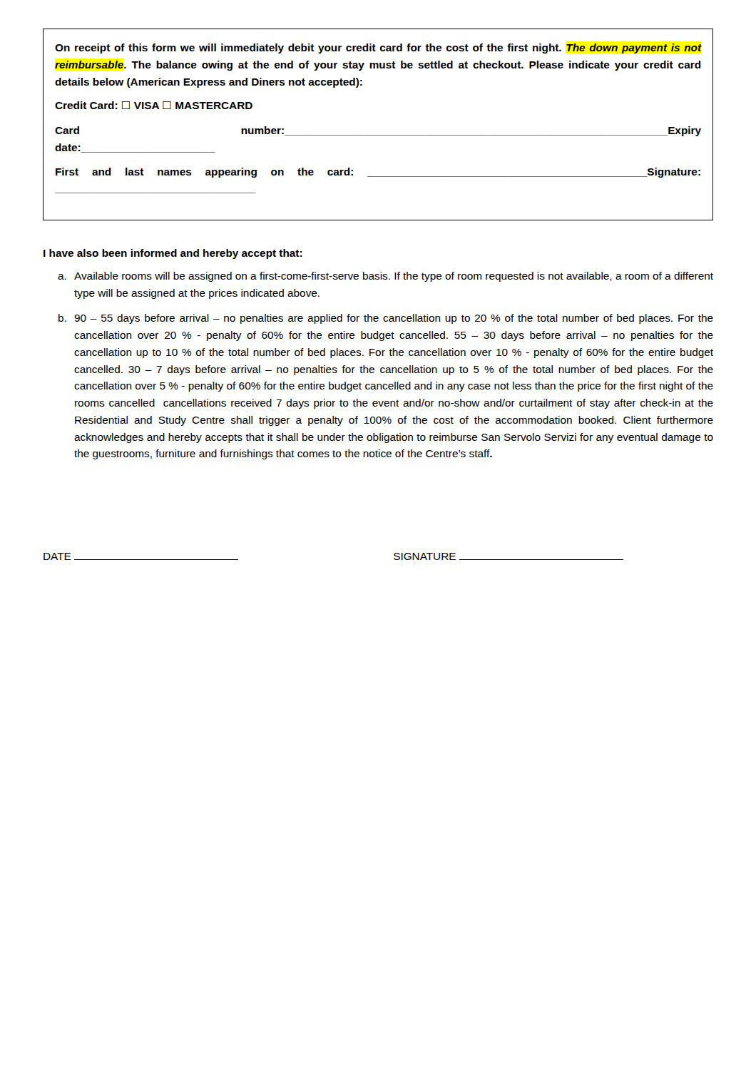On receipt of this form we will immediately debit your credit card for the cost of the first night. The down payment is not reimbursable. The balance owing at the end of your stay must be settled at checkout. Please indicate your credit card details below (American Express and Diners not accepted):
Credit Card: ☐ VISA ☐ MASTERCARD
Card number:_______________________________________________________________Expiry date:______________________
First and last names appearing on the card: ______________________________________________Signature: _________________________________
I have also been informed and hereby accept that:
Available rooms will be assigned on a first-come-first-serve basis. If the type of room requested is not available, a room of a different type will be assigned at the prices indicated above.
90 – 55 days before arrival – no penalties are applied for the cancellation up to 20 % of the total number of bed places. For the cancellation over 20 % - penalty of 60% for the entire budget cancelled. 55 – 30 days before arrival – no penalties for the cancellation up to 10 % of the total number of bed places. For the cancellation over 10 % - penalty of 60% for the entire budget cancelled. 30 – 7 days before arrival – no penalties for the cancellation up to 5 % of the total number of bed places. For the cancellation over 5 % - penalty of 60% for the entire budget cancelled and in any case not less than the price for the first night of the rooms cancelled cancellations received 7 days prior to the event and/or no-show and/or curtailment of stay after check-in at the Residential and Study Centre shall trigger a penalty of 100% of the cost of the accommodation booked. Client furthermore acknowledges and hereby accepts that it shall be under the obligation to reimburse San Servolo Servizi for any eventual damage to the guestrooms, furniture and furnishings that comes to the notice of the Centre’s staff.
DATE
SIGNATURE